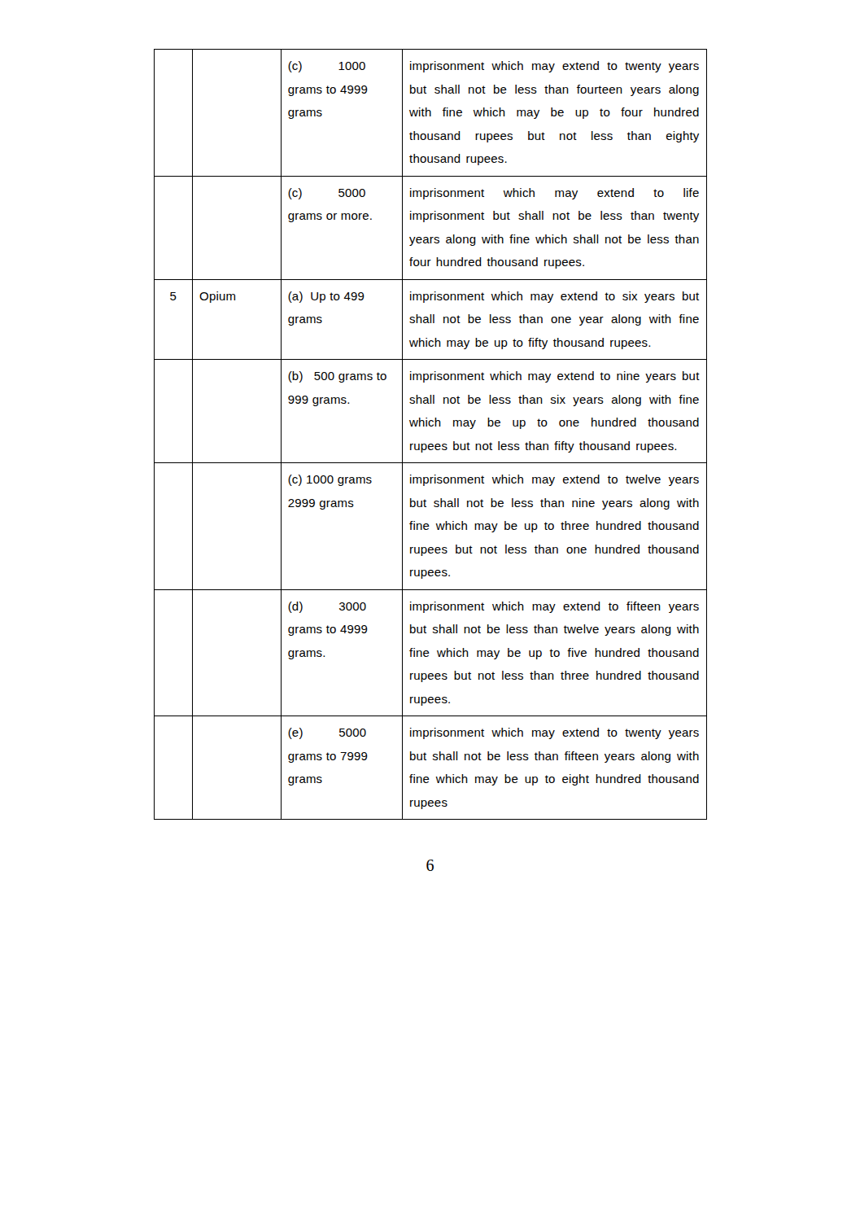| | | (c) 1000 grams to 4999 grams | imprisonment which may extend to twenty years but shall not be less than fourteen years along with fine which may be up to four hundred thousand rupees but not less than eighty thousand rupees. |
| | | (c) 5000 grams or more. | imprisonment which may extend to life imprisonment but shall not be less than twenty years along with fine which shall not be less than four hundred thousand rupees. |
| 5 | Opium | (a) Up to 499 grams | imprisonment which may extend to six years but shall not be less than one year along with fine which may be up to fifty thousand rupees. |
| | | (b) 500 grams to 999 grams. | imprisonment which may extend to nine years but shall not be less than six years along with fine which may be up to one hundred thousand rupees but not less than fifty thousand rupees. |
| | | (c) 1000 grams 2999 grams | imprisonment which may extend to twelve years but shall not be less than nine years along with fine which may be up to three hundred thousand rupees but not less than one hundred thousand rupees. |
| | | (d) 3000 grams to 4999 grams. | imprisonment which may extend to fifteen years but shall not be less than twelve years along with fine which may be up to five hundred thousand rupees but not less than three hundred thousand rupees. |
| | | (e) 5000 grams to 7999 grams | imprisonment which may extend to twenty years but shall not be less than fifteen years along with fine which may be up to eight hundred thousand rupees |
6